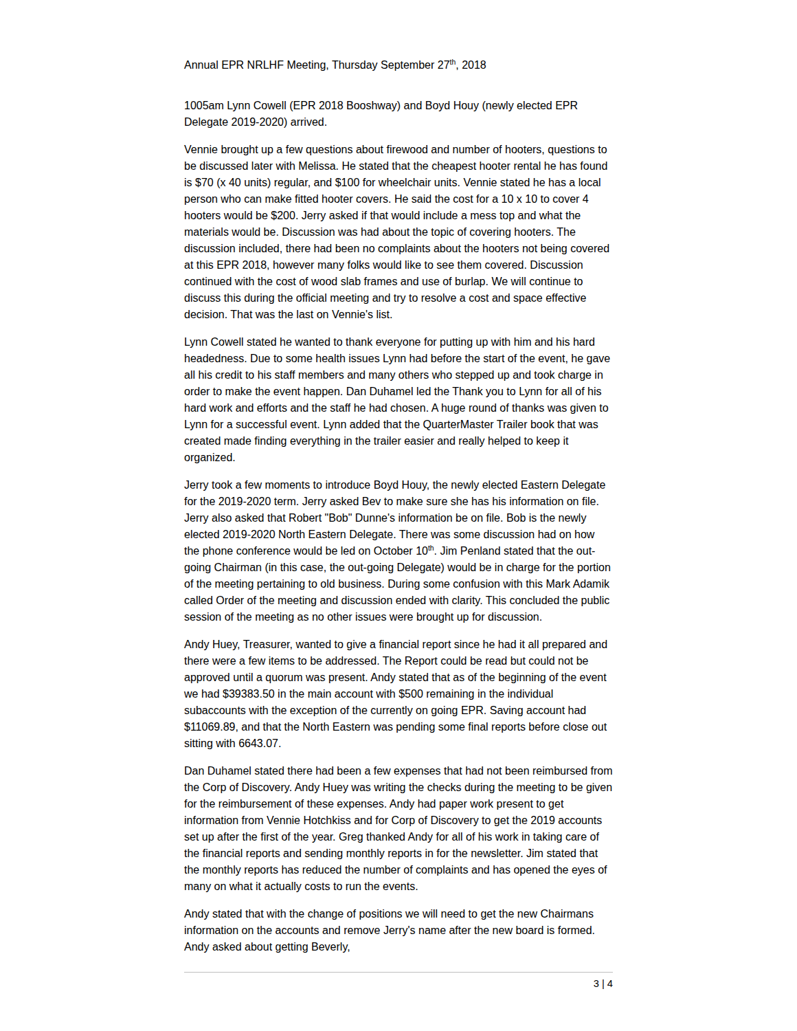Annual EPR NRLHF Meeting, Thursday September 27th, 2018
1005am Lynn Cowell (EPR 2018 Booshway) and Boyd Houy (newly elected EPR Delegate 2019-2020) arrived.
Vennie brought up a few questions about firewood and number of hooters, questions to be discussed later with Melissa. He stated that the cheapest hooter rental he has found is $70 (x 40 units) regular, and $100 for wheelchair units. Vennie stated he has a local person who can make fitted hooter covers. He said the cost for a 10 x 10 to cover 4 hooters would be $200. Jerry asked if that would include a mess top and what the materials would be. Discussion was had about the topic of covering hooters. The discussion included, there had been no complaints about the hooters not being covered at this EPR 2018, however many folks would like to see them covered. Discussion continued with the cost of wood slab frames and use of burlap. We will continue to discuss this during the official meeting and try to resolve a cost and space effective decision. That was the last on Vennie's list.
Lynn Cowell stated he wanted to thank everyone for putting up with him and his hard headedness. Due to some health issues Lynn had before the start of the event, he gave all his credit to his staff members and many others who stepped up and took charge in order to make the event happen. Dan Duhamel led the Thank you to Lynn for all of his hard work and efforts and the staff he had chosen. A huge round of thanks was given to Lynn for a successful event. Lynn added that the QuarterMaster Trailer book that was created made finding everything in the trailer easier and really helped to keep it organized.
Jerry took a few moments to introduce Boyd Houy, the newly elected Eastern Delegate for the 2019-2020 term. Jerry asked Bev to make sure she has his information on file. Jerry also asked that Robert "Bob" Dunne's information be on file. Bob is the newly elected 2019-2020 North Eastern Delegate. There was some discussion had on how the phone conference would be led on October 10th. Jim Penland stated that the out-going Chairman (in this case, the out-going Delegate) would be in charge for the portion of the meeting pertaining to old business. During some confusion with this Mark Adamik called Order of the meeting and discussion ended with clarity. This concluded the public session of the meeting as no other issues were brought up for discussion.
Andy Huey, Treasurer, wanted to give a financial report since he had it all prepared and there were a few items to be addressed. The Report could be read but could not be approved until a quorum was present. Andy stated that as of the beginning of the event we had $39383.50 in the main account with $500 remaining in the individual subaccounts with the exception of the currently on going EPR. Saving account had $11069.89, and that the North Eastern was pending some final reports before close out sitting with 6643.07.
Dan Duhamel stated there had been a few expenses that had not been reimbursed from the Corp of Discovery. Andy Huey was writing the checks during the meeting to be given for the reimbursement of these expenses. Andy had paper work present to get information from Vennie Hotchkiss and for Corp of Discovery to get the 2019 accounts set up after the first of the year. Greg thanked Andy for all of his work in taking care of the financial reports and sending monthly reports in for the newsletter. Jim stated that the monthly reports has reduced the number of complaints and has opened the eyes of many on what it actually costs to run the events.
Andy stated that with the change of positions we will need to get the new Chairmans information on the accounts and remove Jerry's name after the new board is formed. Andy asked about getting Beverly,
3 | 4